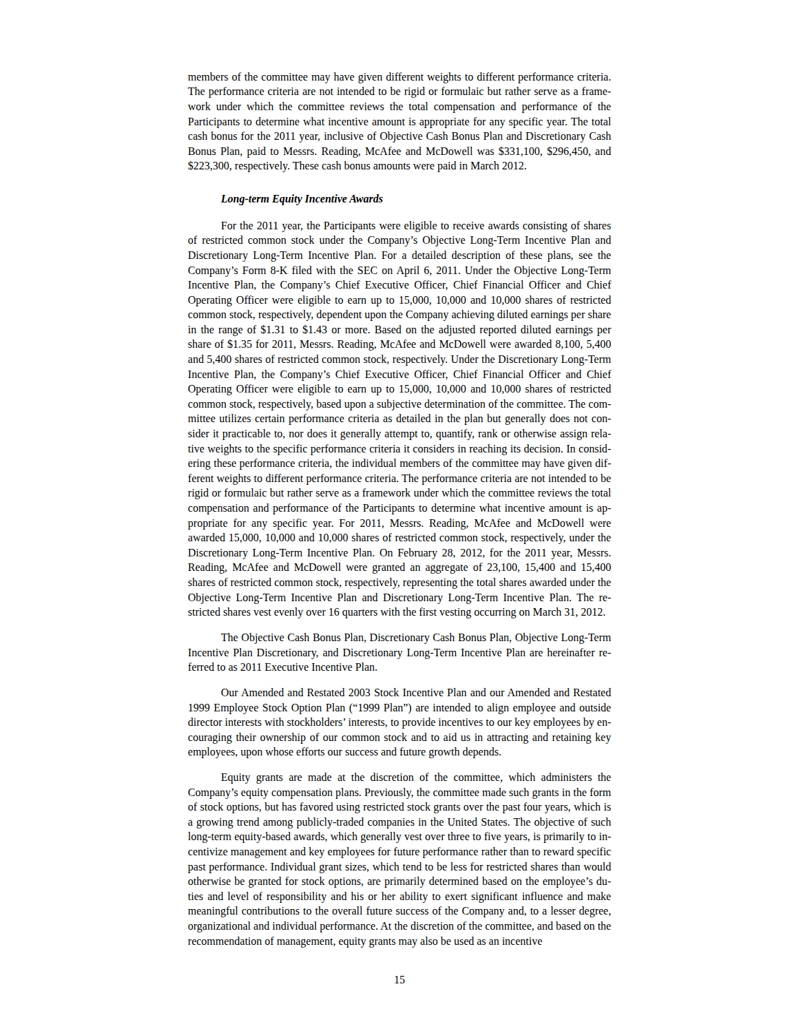members of the committee may have given different weights to different performance criteria. The performance criteria are not intended to be rigid or formulaic but rather serve as a framework under which the committee reviews the total compensation and performance of the Participants to determine what incentive amount is appropriate for any specific year. The total cash bonus for the 2011 year, inclusive of Objective Cash Bonus Plan and Discretionary Cash Bonus Plan, paid to Messrs. Reading, McAfee and McDowell was $331,100, $296,450, and $223,300, respectively. These cash bonus amounts were paid in March 2012.
Long-term Equity Incentive Awards
For the 2011 year, the Participants were eligible to receive awards consisting of shares of restricted common stock under the Company’s Objective Long-Term Incentive Plan and Discretionary Long-Term Incentive Plan. For a detailed description of these plans, see the Company’s Form 8-K filed with the SEC on April 6, 2011. Under the Objective Long-Term Incentive Plan, the Company’s Chief Executive Officer, Chief Financial Officer and Chief Operating Officer were eligible to earn up to 15,000, 10,000 and 10,000 shares of restricted common stock, respectively, dependent upon the Company achieving diluted earnings per share in the range of $1.31 to $1.43 or more. Based on the adjusted reported diluted earnings per share of $1.35 for 2011, Messrs. Reading, McAfee and McDowell were awarded 8,100, 5,400 and 5,400 shares of restricted common stock, respectively. Under the Discretionary Long-Term Incentive Plan, the Company’s Chief Executive Officer, Chief Financial Officer and Chief Operating Officer were eligible to earn up to 15,000, 10,000 and 10,000 shares of restricted common stock, respectively, based upon a subjective determination of the committee. The committee utilizes certain performance criteria as detailed in the plan but generally does not consider it practicable to, nor does it generally attempt to, quantify, rank or otherwise assign relative weights to the specific performance criteria it considers in reaching its decision. In considering these performance criteria, the individual members of the committee may have given different weights to different performance criteria. The performance criteria are not intended to be rigid or formulaic but rather serve as a framework under which the committee reviews the total compensation and performance of the Participants to determine what incentive amount is appropriate for any specific year. For 2011, Messrs. Reading, McAfee and McDowell were awarded 15,000, 10,000 and 10,000 shares of restricted common stock, respectively, under the Discretionary Long-Term Incentive Plan. On February 28, 2012, for the 2011 year, Messrs. Reading, McAfee and McDowell were granted an aggregate of 23,100, 15,400 and 15,400 shares of restricted common stock, respectively, representing the total shares awarded under the Objective Long-Term Incentive Plan and Discretionary Long-Term Incentive Plan. The restricted shares vest evenly over 16 quarters with the first vesting occurring on March 31, 2012.
The Objective Cash Bonus Plan, Discretionary Cash Bonus Plan, Objective Long-Term Incentive Plan Discretionary, and Discretionary Long-Term Incentive Plan are hereinafter referred to as 2011 Executive Incentive Plan.
Our Amended and Restated 2003 Stock Incentive Plan and our Amended and Restated 1999 Employee Stock Option Plan (“1999 Plan”) are intended to align employee and outside director interests with stockholders’ interests, to provide incentives to our key employees by encouraging their ownership of our common stock and to aid us in attracting and retaining key employees, upon whose efforts our success and future growth depends.
Equity grants are made at the discretion of the committee, which administers the Company’s equity compensation plans. Previously, the committee made such grants in the form of stock options, but has favored using restricted stock grants over the past four years, which is a growing trend among publicly-traded companies in the United States. The objective of such long-term equity-based awards, which generally vest over three to five years, is primarily to incentivize management and key employees for future performance rather than to reward specific past performance. Individual grant sizes, which tend to be less for restricted shares than would otherwise be granted for stock options, are primarily determined based on the employee’s duties and level of responsibility and his or her ability to exert significant influence and make meaningful contributions to the overall future success of the Company and, to a lesser degree, organizational and individual performance. At the discretion of the committee, and based on the recommendation of management, equity grants may also be used as an incentive
15